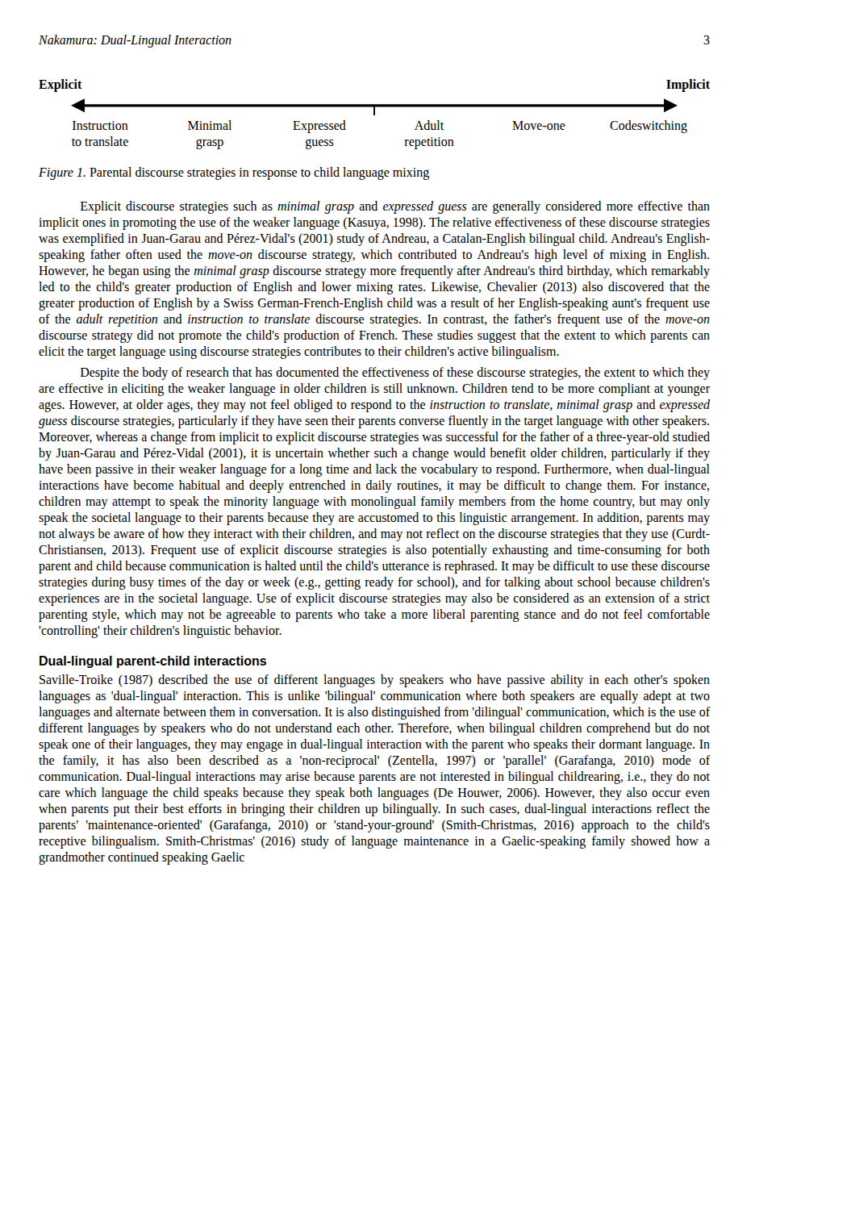Nakamura: Dual-Lingual Interaction 3
Explicit Implicit
Instruction
to translate Minimal
grasp Expressed
guess Adult
repetition Move-one Codeswitching
Figure 1. Parental discourse strategies in response to child language mixing
Explicit discourse strategies such as minimal grasp and expressed guess are generally considered more effective than implicit ones in promoting the use of the weaker language (Kasuya, 1998). The relative effectiveness of these discourse strategies was exemplified in Juan-Garau and Pérez-Vidal's (2001) study of Andreau, a Catalan-English bilingual child. Andreau's English-speaking father often used the move-on discourse strategy, which contributed to Andreau's high level of mixing in English. However, he began using the minimal grasp discourse strategy more frequently after Andreau's third birthday, which remarkably led to the child's greater production of English and lower mixing rates. Likewise, Chevalier (2013) also discovered that the greater production of English by a Swiss German-French-English child was a result of her English-speaking aunt's frequent use of the adult repetition and instruction to translate discourse strategies. In contrast, the father's frequent use of the move-on discourse strategy did not promote the child's production of French. These studies suggest that the extent to which parents can elicit the target language using discourse strategies contributes to their children's active bilingualism.
Despite the body of research that has documented the effectiveness of these discourse strategies, the extent to which they are effective in eliciting the weaker language in older children is still unknown. Children tend to be more compliant at younger ages. However, at older ages, they may not feel obliged to respond to the instruction to translate, minimal grasp and expressed guess discourse strategies, particularly if they have seen their parents converse fluently in the target language with other speakers. Moreover, whereas a change from implicit to explicit discourse strategies was successful for the father of a three-year-old studied by Juan-Garau and Pérez-Vidal (2001), it is uncertain whether such a change would benefit older children, particularly if they have been passive in their weaker language for a long time and lack the vocabulary to respond. Furthermore, when dual-lingual interactions have become habitual and deeply entrenched in daily routines, it may be difficult to change them. For instance, children may attempt to speak the minority language with monolingual family members from the home country, but may only speak the societal language to their parents because they are accustomed to this linguistic arrangement. In addition, parents may not always be aware of how they interact with their children, and may not reflect on the discourse strategies that they use (Curdt-Christiansen, 2013). Frequent use of explicit discourse strategies is also potentially exhausting and time-consuming for both parent and child because communication is halted until the child's utterance is rephrased. It may be difficult to use these discourse strategies during busy times of the day or week (e.g., getting ready for school), and for talking about school because children's experiences are in the societal language. Use of explicit discourse strategies may also be considered as an extension of a strict parenting style, which may not be agreeable to parents who take a more liberal parenting stance and do not feel comfortable 'controlling' their children's linguistic behavior.
Dual-lingual parent-child interactions
Saville-Troike (1987) described the use of different languages by speakers who have passive ability in each other's spoken languages as 'dual-lingual' interaction. This is unlike 'bilingual' communication where both speakers are equally adept at two languages and alternate between them in conversation. It is also distinguished from 'dilingual' communication, which is the use of different languages by speakers who do not understand each other. Therefore, when bilingual children comprehend but do not speak one of their languages, they may engage in dual-lingual interaction with the parent who speaks their dormant language. In the family, it has also been described as a 'non-reciprocal' (Zentella, 1997) or 'parallel' (Garafanga, 2010) mode of communication. Dual-lingual interactions may arise because parents are not interested in bilingual childrearing, i.e., they do not care which language the child speaks because they speak both languages (De Houwer, 2006). However, they also occur even when parents put their best efforts in bringing their children up bilingually. In such cases, dual-lingual interactions reflect the parents' 'maintenance-oriented' (Garafanga, 2010) or 'stand-your-ground' (Smith-Christmas, 2016) approach to the child's receptive bilingualism. Smith-Christmas' (2016) study of language maintenance in a Gaelic-speaking family showed how a grandmother continued speaking Gaelic